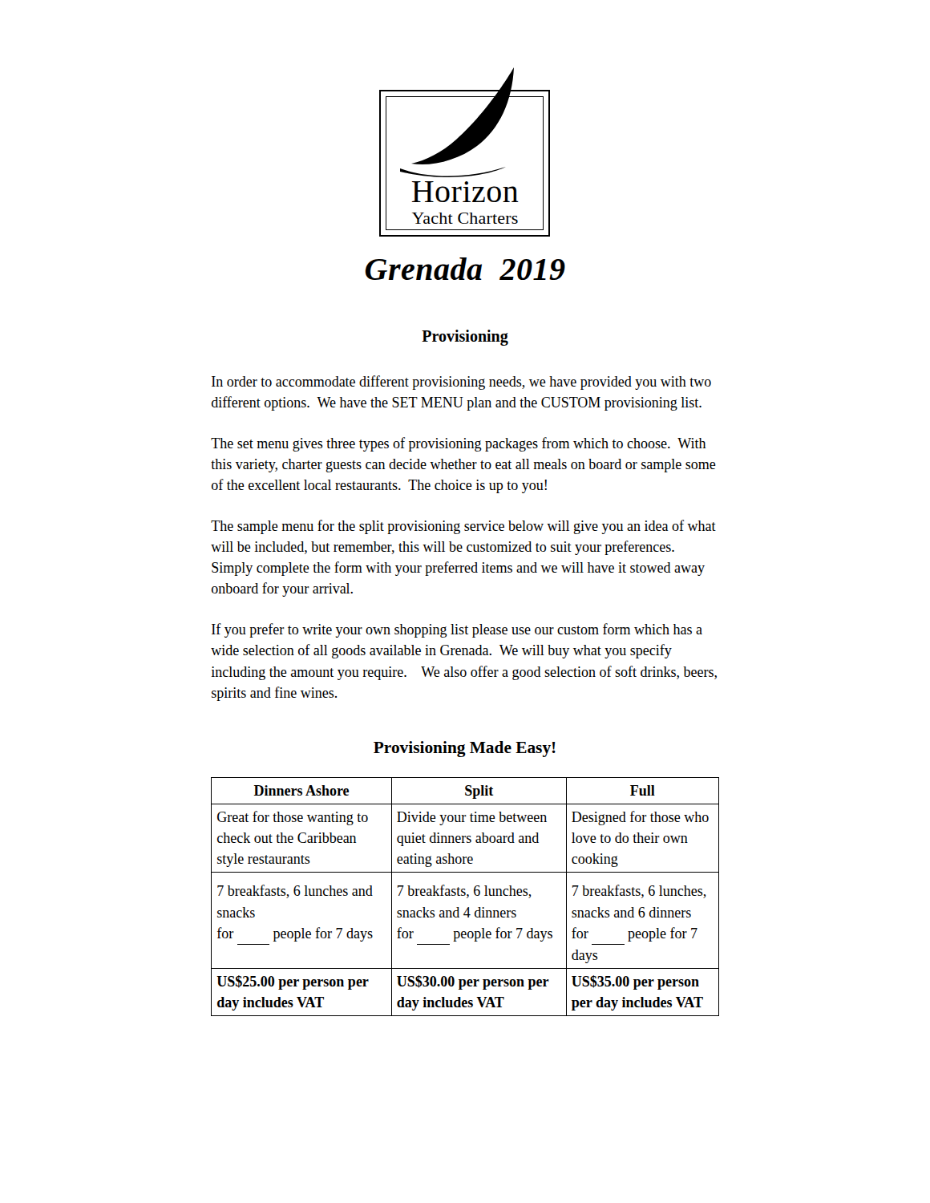Horizon
Yacht Charters
Grenada 2019
Provisioning
In order to accommodate different provisioning needs, we have provided you with two different options. We have the SET MENU plan and the CUSTOM provisioning list.
The set menu gives three types of provisioning packages from which to choose. With this variety, charter guests can decide whether to eat all meals on board or sample some of the excellent local restaurants. The choice is up to you!
The sample menu for the split provisioning service below will give you an idea of what will be included, but remember, this will be customized to suit your preferences. Simply complete the form with your preferred items and we will have it stowed away onboard for your arrival.
If you prefer to write your own shopping list please use our custom form which has a wide selection of all goods available in Grenada. We will buy what you specify including the amount you require. We also offer a good selection of soft drinks, beers, spirits and fine wines.
Provisioning Made Easy!
| Dinners Ashore | Split | Full |
| --- | --- | --- |
| Great for those wanting to check out the Caribbean style restaurants | Divide your time between quiet dinners aboard and eating ashore | Designed for those who love to do their own cooking |
| 7 breakfasts, 6 lunches and snacks for people for 7 days | 7 breakfasts, 6 lunches, snacks and 4 dinners for people for 7 days | 7 breakfasts, 6 lunches, snacks and 6 dinners for people for 7 days |
| US$25.00 per person per day includes VAT | US$30.00 per person per day includes VAT | US$35.00 per person per day includes VAT |